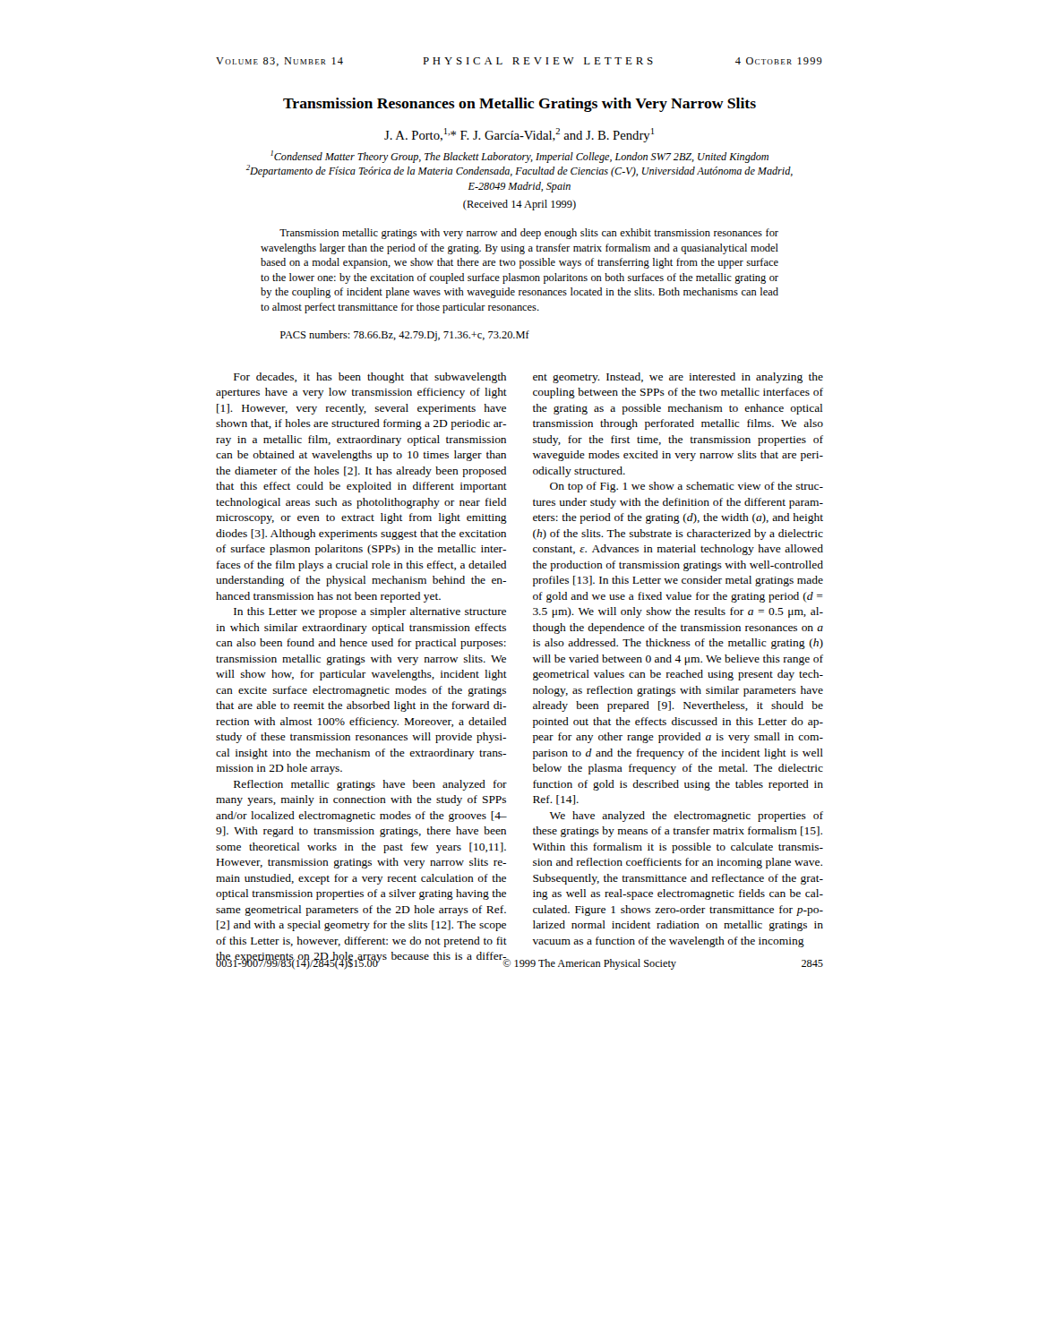Volume 83, Number 14
PHYSICAL REVIEW LETTERS
4 October 1999
Transmission Resonances on Metallic Gratings with Very Narrow Slits
J. A. Porto,1,* F. J. García-Vidal,2 and J. B. Pendry1
1Condensed Matter Theory Group, The Blackett Laboratory, Imperial College, London SW7 2BZ, United Kingdom
2Departamento de Física Teórica de la Materia Condensada, Facultad de Ciencias (C-V), Universidad Autónoma de Madrid,
E-28049 Madrid, Spain
(Received 14 April 1999)
Transmission metallic gratings with very narrow and deep enough slits can exhibit transmission resonances for wavelengths larger than the period of the grating. By using a transfer matrix formalism and a quasianalytical model based on a modal expansion, we show that there are two possible ways of transferring light from the upper surface to the lower one: by the excitation of coupled surface plasmon polaritons on both surfaces of the metallic grating or by the coupling of incident plane waves with waveguide resonances located in the slits. Both mechanisms can lead to almost perfect transmittance for those particular resonances.
PACS numbers: 78.66.Bz, 42.79.Dj, 71.36.+c, 73.20.Mf
For decades, it has been thought that subwavelength apertures have a very low transmission efficiency of light [1]. However, very recently, several experiments have shown that, if holes are structured forming a 2D periodic array in a metallic film, extraordinary optical transmission can be obtained at wavelengths up to 10 times larger than the diameter of the holes [2]. It has already been proposed that this effect could be exploited in different important technological areas such as photolithography or near field microscopy, or even to extract light from light emitting diodes [3]. Although experiments suggest that the excitation of surface plasmon polaritons (SPPs) in the metallic interfaces of the film plays a crucial role in this effect, a detailed understanding of the physical mechanism behind the enhanced transmission has not been reported yet.
In this Letter we propose a simpler alternative structure in which similar extraordinary optical transmission effects can also been found and hence used for practical purposes: transmission metallic gratings with very narrow slits. We will show how, for particular wavelengths, incident light can excite surface electromagnetic modes of the gratings that are able to reemit the absorbed light in the forward direction with almost 100% efficiency. Moreover, a detailed study of these transmission resonances will provide physical insight into the mechanism of the extraordinary transmission in 2D hole arrays.
Reflection metallic gratings have been analyzed for many years, mainly in connection with the study of SPPs and/or localized electromagnetic modes of the grooves [4–9]. With regard to transmission gratings, there have been some theoretical works in the past few years [10,11]. However, transmission gratings with very narrow slits remain unstudied, except for a very recent calculation of the optical transmission properties of a silver grating having the same geometrical parameters of the 2D hole arrays of Ref. [2] and with a special geometry for the slits [12]. The scope of this Letter is, however, different: we do not pretend to fit the experiments on 2D hole arrays because this is a different geometry. Instead, we are interested in analyzing the coupling between the SPPs of the two metallic interfaces of the grating as a possible mechanism to enhance optical transmission through perforated metallic films. We also study, for the first time, the transmission properties of waveguide modes excited in very narrow slits that are periodically structured.
On top of Fig. 1 we show a schematic view of the structures under study with the definition of the different parameters: the period of the grating (d), the width (a), and height (h) of the slits. The substrate is characterized by a dielectric constant, ε. Advances in material technology have allowed the production of transmission gratings with well-controlled profiles [13]. In this Letter we consider metal gratings made of gold and we use a fixed value for the grating period (d = 3.5 μm). We will only show the results for a = 0.5 μm, although the dependence of the transmission resonances on a is also addressed. The thickness of the metallic grating (h) will be varied between 0 and 4 μm. We believe this range of geometrical values can be reached using present day technology, as reflection gratings with similar parameters have already been prepared [9]. Nevertheless, it should be pointed out that the effects discussed in this Letter do appear for any other range provided a is very small in comparison to d and the frequency of the incident light is well below the plasma frequency of the metal. The dielectric function of gold is described using the tables reported in Ref. [14].
We have analyzed the electromagnetic properties of these gratings by means of a transfer matrix formalism [15]. Within this formalism it is possible to calculate transmission and reflection coefficients for an incoming plane wave. Subsequently, the transmittance and reflectance of the grating as well as real-space electromagnetic fields can be calculated. Figure 1 shows zero-order transmittance for p-polarized normal incident radiation on metallic gratings in vacuum as a function of the wavelength of the incoming
0031-9007/99/83(14)/2845(4)$15.00
© 1999 The American Physical Society
2845